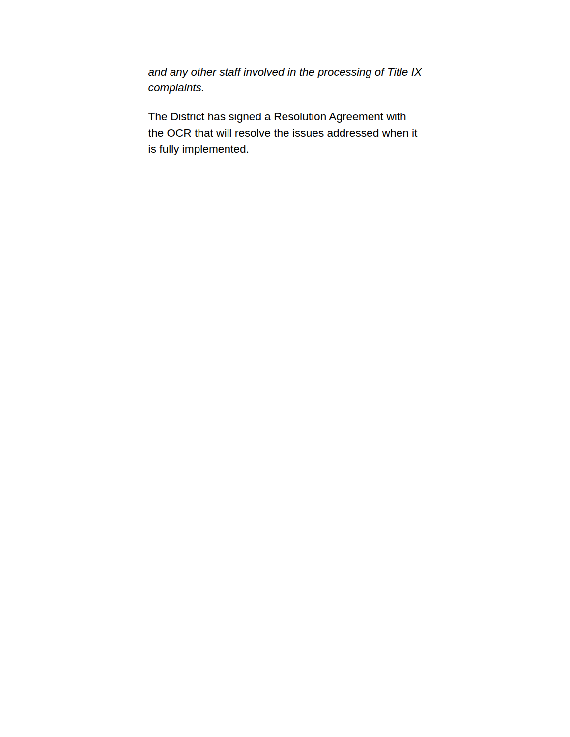and any other staff involved in the processing of Title IX complaints.
The District has signed a Resolution Agreement with the OCR that will resolve the issues addressed when it is fully implemented.